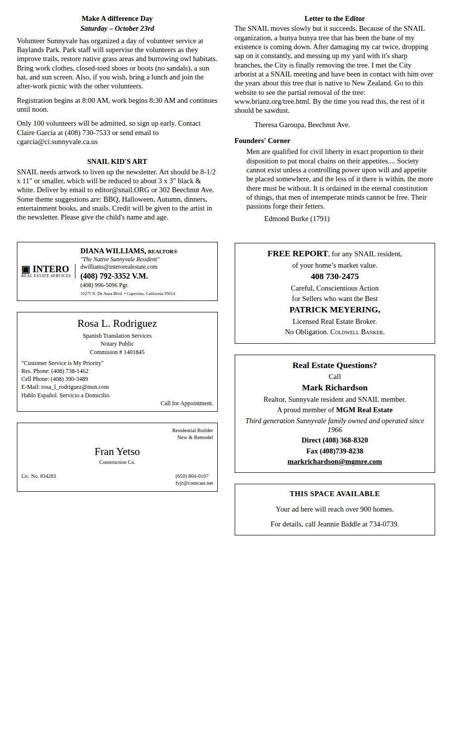Make A difference Day
Saturday – October 23rd
Volunteer Sunnyvale has organized a day of volunteer service at Baylands Park. Park staff will supervise the volunteers as they improve trails, restore native grass areas and burrowing owl habitats. Bring work clothes, closed-toed shoes or boots (no sandals), a sun hat, and sun screen. Also, if you wish, bring a lunch and join the after-work picnic with the other volunteers.
Registration begins at 8:00 AM, work begins 8:30 AM and continues until noon.
Only 100 volunteers will be admitted, so sign up early. Contact Claire Garcia at (408) 730-7533 or send email to cgarcia@ci.sunnyvale.ca.us
SNAIL KID'S ART
SNAIL needs artwork to liven up the newsletter. Art should be 8-1/2 x 11" or smaller, which will be reduced to about 3 x 3" black & white. Deliver by email to editor@snail.ORG or 302 Beechnut Ave. Some theme suggestions are: BBQ, Halloween, Autumn, dinners, entertainment books, and snails. Credit will be given to the artist in the newsletter. Please give the child's name and age.
▣ INTERO
REAL ESTATE SERVICES
DIANA WILLIAMS, REALTOR®
"The Native Sunnyvale Resident"
dwilliams@interorealestate.com
(408) 792-3352 V.M.
(408) 996-5096 Pgr.
10275 N. De Anza Blvd. • Cupertino, California 95014
Rosa L. Rodriguez
Spanish Translation Services
Notary Public
Commision # 1401845
"Customer Service is My Priority"
Res. Phone: (408) 738-1462
Cell Phone: (408) 390-3489
E-Mail: rosa_l_rodriguez@msn.com
Hablo Español. Servicio a Domicilio.
Call for Appointment.
Residential Builder
New & Remodel
Fran Yetso
Construction Co.
Lic. No. 834283 (650) 804-0167
fyjr@comcast.net
Letter to the Editor
The SNAIL moves slowly but it succeeds. Because of the SNAIL organization, a bunya bunya tree that has been the bane of my existence is coming down. After damaging my car twice, dropping sap on it constantly, and messing up my yard with it's sharp branches, the City is finally removing the tree. I met the City arborist at a SNAIL meeting and have been in contact with him over the years about this tree that is native to New Zealand. Go to this website to see the partial removal of the tree: www.brianz.org/tree.html. By the time you read this, the rest of it should be sawdust.
Theresa Garoupa, Beechnut Ave.
Founders' Corner
Men are qualified for civil liberty in exact proportion to their disposition to put moral chains on their appetites.... Society cannot exist unless a controlling power upon will and appetite be placed somewhere, and the less of it there is within, the more there must be without. It is ordained in the eternal constitution of things, that men of intemperate minds cannot be free. Their passions forge their fetters.
Edmond Burke (1791)
FREE REPORT, for any SNAIL resident,
of your home’s market value.
408 730-2475
Careful, Conscientious Action
for Sellers who want the Best
PATRICK MEYERING,
Licensed Real Estate Broker.
No Obligation. Coldwell Banker.
Real Estate Questions?
Call
Mark Richardson
Realtor, Sunnyvale resident and SNAIL member.
A proud member of MGM Real Estate
Third generation Sunnyvale family owned and operated since 1966
Direct (408) 368-8320
Fax (408)739-8238
markrichardson@mgmre.com
THIS SPACE AVAILABLE
Your ad here will reach over 900 homes.
For details, call Jeannie Biddle at 734-0739.